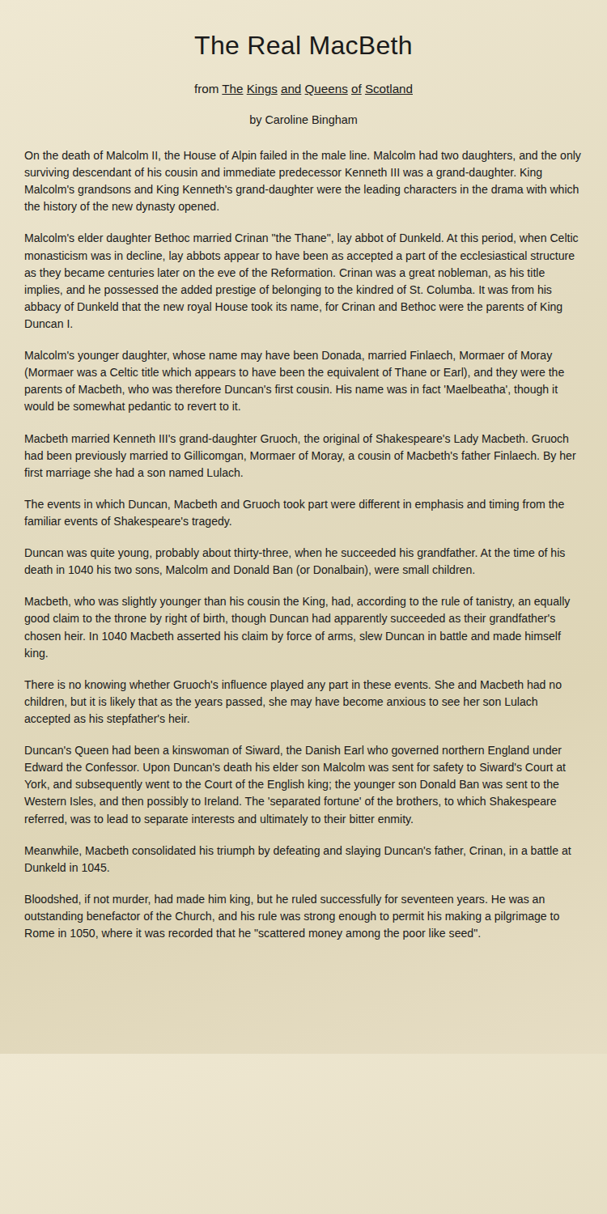The Real MacBeth
from The Kings and Queens of Scotland
by Caroline Bingham
On the death of Malcolm II, the House of Alpin failed in the male line. Malcolm had two daughters, and the only surviving descendant of his cousin and immediate predecessor Kenneth III was a grand-daughter. King Malcolm's grandsons and King Kenneth's grand-daughter were the leading characters in the drama with which the history of the new dynasty opened.
Malcolm's elder daughter Bethoc married Crinan "the Thane", lay abbot of Dunkeld. At this period, when Celtic monasticism was in decline, lay abbots appear to have been as accepted a part of the ecclesiastical structure as they became centuries later on the eve of the Reformation. Crinan was a great nobleman, as his title implies, and he possessed the added prestige of belonging to the kindred of St. Columba. It was from his abbacy of Dunkeld that the new royal House took its name, for Crinan and Bethoc were the parents of King Duncan I.
Malcolm's younger daughter, whose name may have been Donada, married Finlaech, Mormaer of Moray (Mormaer was a Celtic title which appears to have been the equivalent of Thane or Earl), and they were the parents of Macbeth, who was therefore Duncan's first cousin. His name was in fact 'Maelbeatha', though it would be somewhat pedantic to revert to it.
Macbeth married Kenneth III's grand-daughter Gruoch, the original of Shakespeare's Lady Macbeth. Gruoch had been previously married to Gillicomgan, Mormaer of Moray, a cousin of Macbeth's father Finlaech. By her first marriage she had a son named Lulach.
The events in which Duncan, Macbeth and Gruoch took part were different in emphasis and timing from the familiar events of Shakespeare's tragedy.
Duncan was quite young, probably about thirty-three, when he succeeded his grandfather. At the time of his death in 1040 his two sons, Malcolm and Donald Ban (or Donalbain), were small children.
Macbeth, who was slightly younger than his cousin the King, had, according to the rule of tanistry, an equally good claim to the throne by right of birth, though Duncan had apparently succeeded as their grandfather's chosen heir. In 1040 Macbeth asserted his claim by force of arms, slew Duncan in battle and made himself king.
There is no knowing whether Gruoch's influence played any part in these events. She and Macbeth had no children, but it is likely that as the years passed, she may have become anxious to see her son Lulach accepted as his stepfather's heir.
Duncan's Queen had been a kinswoman of Siward, the Danish Earl who governed northern England under Edward the Confessor. Upon Duncan's death his elder son Malcolm was sent for safety to Siward's Court at York, and subsequently went to the Court of the English king; the younger son Donald Ban was sent to the Western Isles, and then possibly to Ireland. The 'separated fortune' of the brothers, to which Shakespeare referred, was to lead to separate interests and ultimately to their bitter enmity.
Meanwhile, Macbeth consolidated his triumph by defeating and slaying Duncan's father, Crinan, in a battle at Dunkeld in 1045.
Bloodshed, if not murder, had made him king, but he ruled successfully for seventeen years. He was an outstanding benefactor of the Church, and his rule was strong enough to permit his making a pilgrimage to Rome in 1050, where it was recorded that he "scattered money among the poor like seed".